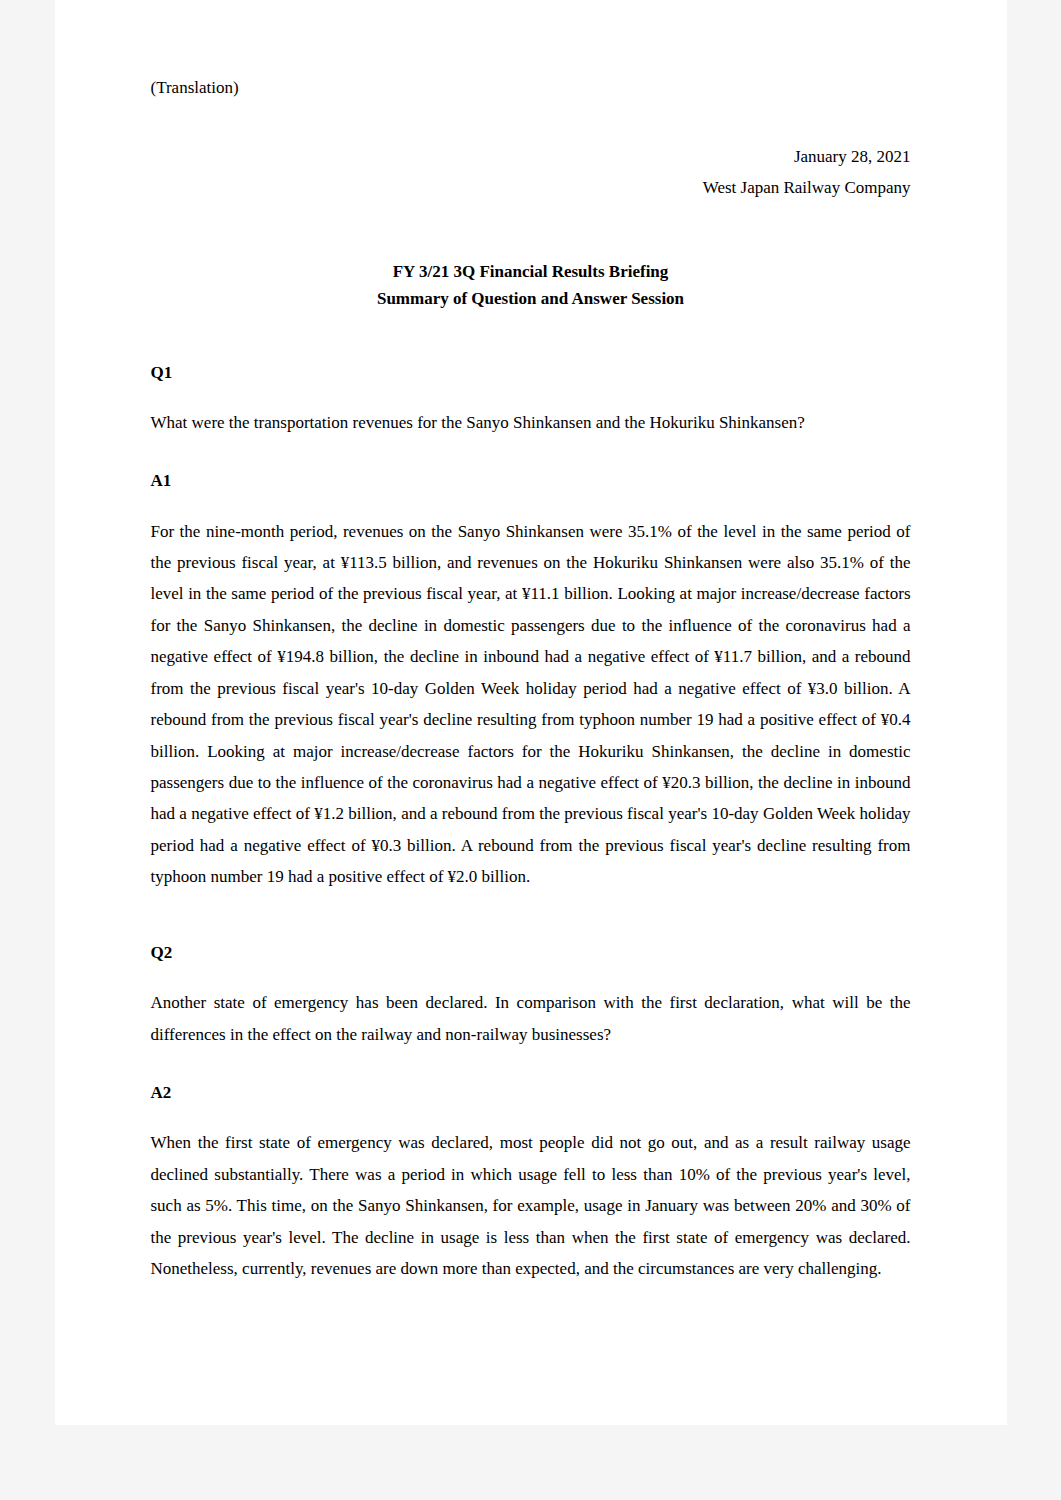(Translation)
January 28, 2021
West Japan Railway Company
FY 3/21 3Q Financial Results Briefing Summary of Question and Answer Session
Q1
What were the transportation revenues for the Sanyo Shinkansen and the Hokuriku Shinkansen?
A1
For the nine-month period, revenues on the Sanyo Shinkansen were 35.1% of the level in the same period of the previous fiscal year, at ¥113.5 billion, and revenues on the Hokuriku Shinkansen were also 35.1% of the level in the same period of the previous fiscal year, at ¥11.1 billion. Looking at major increase/decrease factors for the Sanyo Shinkansen, the decline in domestic passengers due to the influence of the coronavirus had a negative effect of ¥194.8 billion, the decline in inbound had a negative effect of ¥11.7 billion, and a rebound from the previous fiscal year's 10-day Golden Week holiday period had a negative effect of ¥3.0 billion. A rebound from the previous fiscal year's decline resulting from typhoon number 19 had a positive effect of ¥0.4 billion. Looking at major increase/decrease factors for the Hokuriku Shinkansen, the decline in domestic passengers due to the influence of the coronavirus had a negative effect of ¥20.3 billion, the decline in inbound had a negative effect of ¥1.2 billion, and a rebound from the previous fiscal year's 10-day Golden Week holiday period had a negative effect of ¥0.3 billion. A rebound from the previous fiscal year's decline resulting from typhoon number 19 had a positive effect of ¥2.0 billion.
Q2
Another state of emergency has been declared. In comparison with the first declaration, what will be the differences in the effect on the railway and non-railway businesses?
A2
When the first state of emergency was declared, most people did not go out, and as a result railway usage declined substantially. There was a period in which usage fell to less than 10% of the previous year's level, such as 5%. This time, on the Sanyo Shinkansen, for example, usage in January was between 20% and 30% of the previous year's level. The decline in usage is less than when the first state of emergency was declared. Nonetheless, currently, revenues are down more than expected, and the circumstances are very challenging.